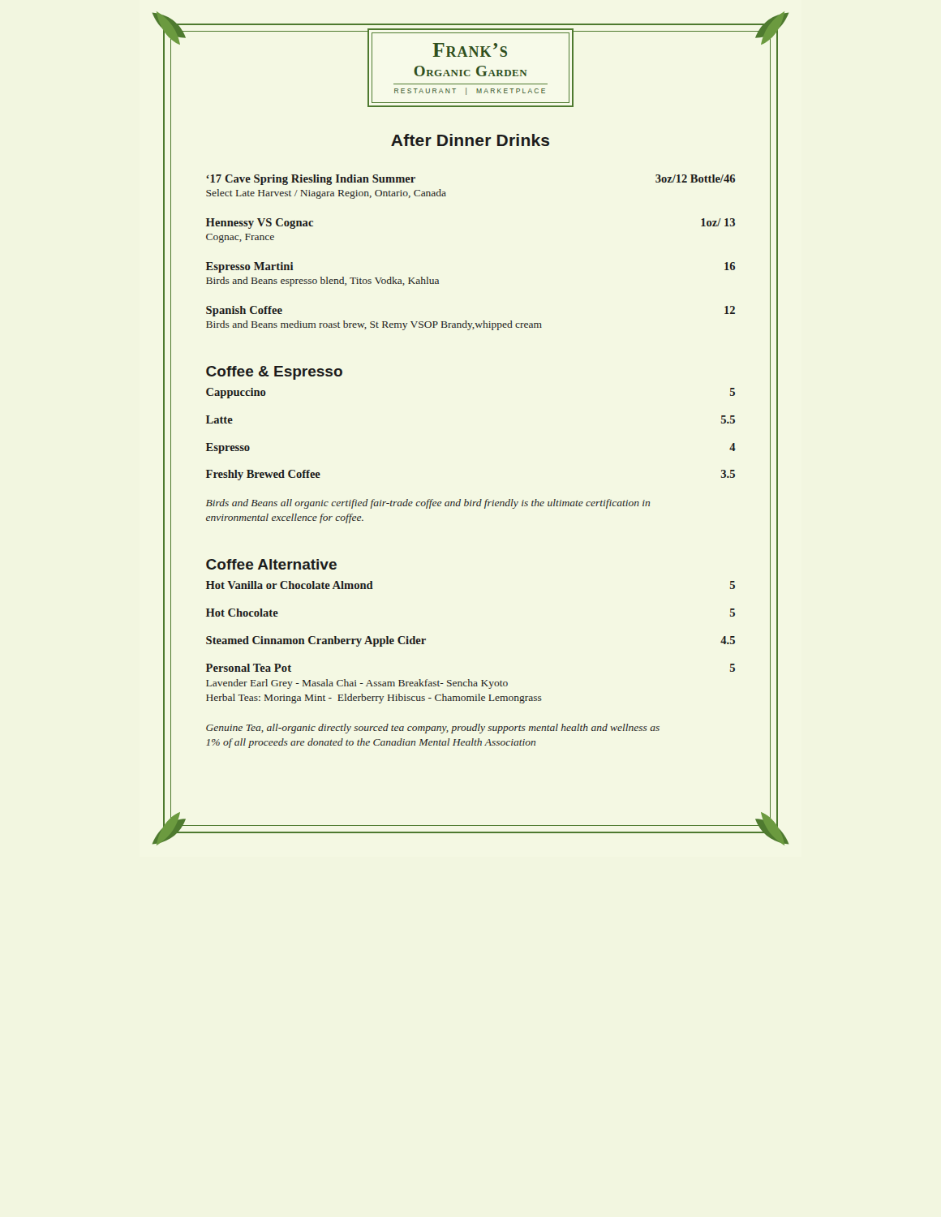Frank’s
Organic Garden
RESTAURANT | MARKETPLACE
After Dinner Drinks
‘17 Cave Spring Riesling Indian Summer 3oz/12 Bottle/46
Select Late Harvest / Niagara Region, Ontario, Canada
Hennessy VS Cognac 1oz/ 13
Cognac, France
Espresso Martini 16
Birds and Beans espresso blend, Titos Vodka, Kahlua
Spanish Coffee 12
Birds and Beans medium roast brew, St Remy VSOP Brandy,whipped cream
Coffee & Espresso
Cappuccino 5
Latte 5.5
Espresso 4
Freshly Brewed Coffee 3.5
Birds and Beans all organic certified fair-trade coffee and bird friendly is the ultimate certification in environmental excellence for coffee.
Coffee Alternative
Hot Vanilla or Chocolate Almond 5
Hot Chocolate 5
Steamed Cinnamon Cranberry Apple Cider 4.5
Personal Tea Pot 5
Lavender Earl Grey - Masala Chai - Assam Breakfast- Sencha Kyoto
Herbal Teas: Moringa Mint - Elderberry Hibiscus - Chamomile Lemongrass
Genuine Tea, all-organic directly sourced tea company, proudly supports mental health and wellness as 1% of all proceeds are donated to the Canadian Mental Health Association